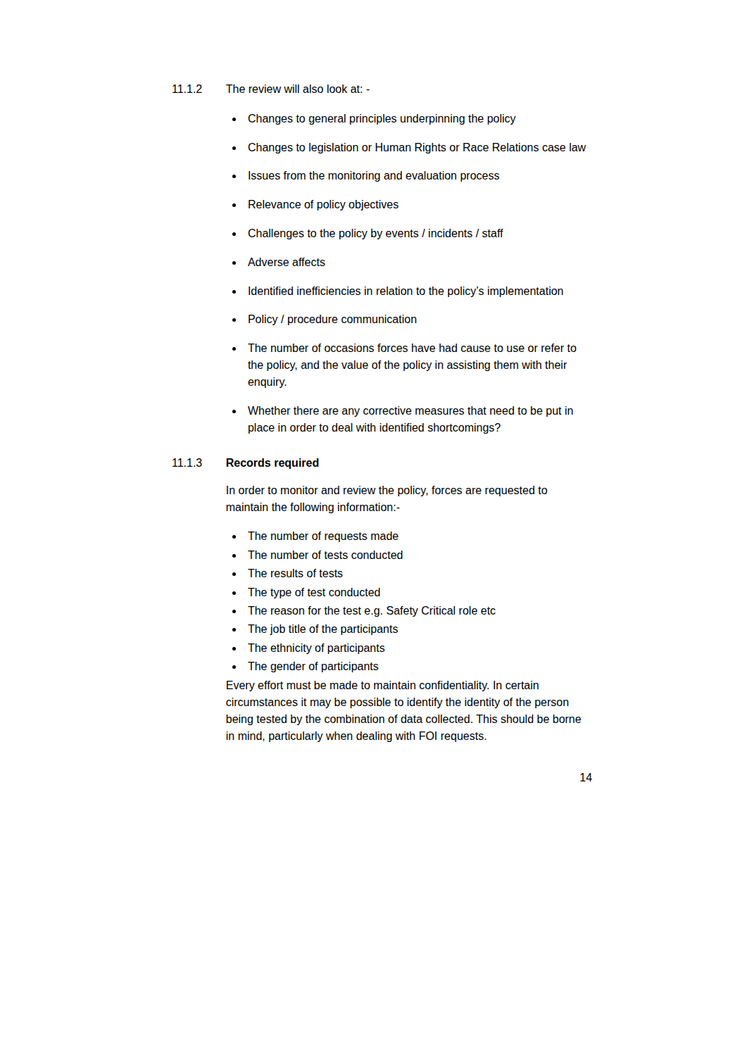11.1.2
The review will also look at: -
Changes to general principles underpinning the policy
Changes to legislation or Human Rights or Race Relations case law
Issues from the monitoring and evaluation process
Relevance of policy objectives
Challenges to the policy by events / incidents / staff
Adverse affects
Identified inefficiencies in relation to the policy’s implementation
Policy / procedure communication
The number of occasions forces have had cause to use or refer to the policy, and the value of the policy in assisting them with their enquiry.
Whether there are any corrective measures that need to be put in place in order to deal with identified shortcomings?
11.1.3
Records required
In order to monitor and review the policy, forces are requested to maintain the following information:-
The number of requests made
The number of tests conducted
The results of tests
The type of test conducted
The reason for the test e.g. Safety Critical role etc
The job title of the participants
The ethnicity of participants
The gender of participants
Every effort must be made to maintain confidentiality. In certain circumstances it may be possible to identify the identity of the person being tested by the combination of data collected. This should be borne in mind, particularly when dealing with FOI requests.
14